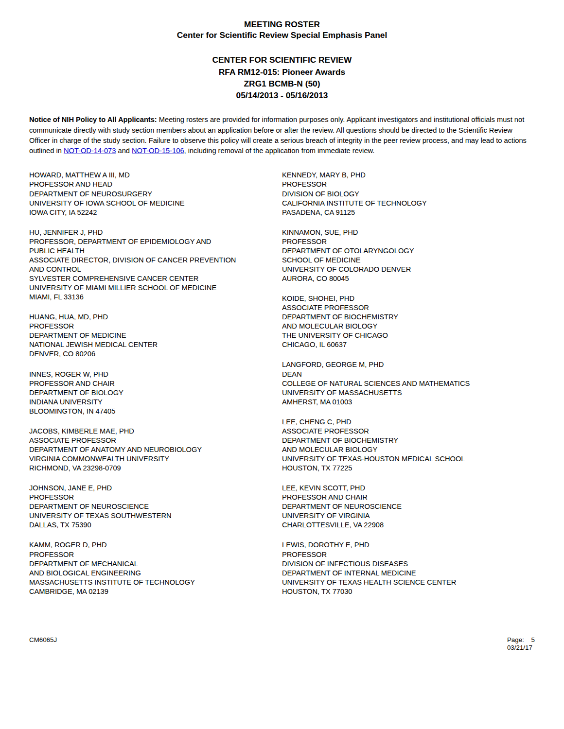MEETING ROSTER
Center for Scientific Review Special Emphasis Panel
CENTER FOR SCIENTIFIC REVIEW
RFA RM12-015: Pioneer Awards
ZRG1 BCMB-N (50)
05/14/2013 - 05/16/2013
Notice of NIH Policy to All Applicants: Meeting rosters are provided for information purposes only. Applicant investigators and institutional officials must not communicate directly with study section members about an application before or after the review. All questions should be directed to the Scientific Review Officer in charge of the study section. Failure to observe this policy will create a serious breach of integrity in the peer review process, and may lead to actions outlined in NOT-OD-14-073 and NOT-OD-15-106, including removal of the application from immediate review.
| HOWARD, MATTHEW A III, MD PROFESSOR AND HEAD DEPARTMENT OF NEUROSURGERY UNIVERSITY OF IOWA SCHOOL OF MEDICINE IOWA CITY, IA 52242 HU, JENNIFER J, PHD PROFESSOR, DEPARTMENT OF EPIDEMIOLOGY AND PUBLIC HEALTH ASSOCIATE DIRECTOR, DIVISION OF CANCER PREVENTION AND CONTROL SYLVESTER COMPREHENSIVE CANCER CENTER UNIVERSITY OF MIAMI MILLIER SCHOOL OF MEDICINE MIAMI, FL 33136 HUANG, HUA, MD, PHD PROFESSOR DEPARTMENT OF MEDICINE NATIONAL JEWISH MEDICAL CENTER DENVER, CO 80206 INNES, ROGER W, PHD PROFESSOR AND CHAIR DEPARTMENT OF BIOLOGY INDIANA UNIVERSITY BLOOMINGTON, IN 47405 JACOBS, KIMBERLE MAE, PHD ASSOCIATE PROFESSOR DEPARTMENT OF ANATOMY AND NEUROBIOLOGY VIRGINIA COMMONWEALTH UNIVERSITY RICHMOND, VA 23298-0709 JOHNSON, JANE E, PHD PROFESSOR DEPARTMENT OF NEUROSCIENCE UNIVERSITY OF TEXAS SOUTHWESTERN DALLAS, TX 75390 KAMM, ROGER D, PHD PROFESSOR DEPARTMENT OF MECHANICAL AND BIOLOGICAL ENGINEERING MASSACHUSETTS INSTITUTE OF TECHNOLOGY CAMBRIDGE, MA 02139 | KENNEDY, MARY B, PHD PROFESSOR DIVISION OF BIOLOGY CALIFORNIA INSTITUTE OF TECHNOLOGY PASADENA, CA 91125 KINNAMON, SUE, PHD PROFESSOR DEPARTMENT OF OTOLARYNGOLOGY SCHOOL OF MEDICINE UNIVERSITY OF COLORADO DENVER AURORA, CO 80045 KOIDE, SHOHEI, PHD ASSOCIATE PROFESSOR DEPARTMENT OF BIOCHEMISTRY AND MOLECULAR BIOLOGY THE UNIVERSITY OF CHICAGO CHICAGO, IL 60637 LANGFORD, GEORGE M, PHD DEAN COLLEGE OF NATURAL SCIENCES AND MATHEMATICS UNIVERSITY OF MASSACHUSETTS AMHERST, MA 01003 LEE, CHENG C, PHD ASSOCIATE PROFESSOR DEPARTMENT OF BIOCHEMISTRY AND MOLECULAR BIOLOGY UNIVERSITY OF TEXAS-HOUSTON MEDICAL SCHOOL HOUSTON, TX 77225 LEE, KEVIN SCOTT, PHD PROFESSOR AND CHAIR DEPARTMENT OF NEUROSCIENCE UNIVERSITY OF VIRGINIA CHARLOTTESVILLE, VA 22908 LEWIS, DOROTHY E, PHD PROFESSOR DIVISION OF INFECTIOUS DISEASES DEPARTMENT OF INTERNAL MEDICINE UNIVERSITY OF TEXAS HEALTH SCIENCE CENTER HOUSTON, TX 77030 |
CM6065J
Page: 5
03/21/17